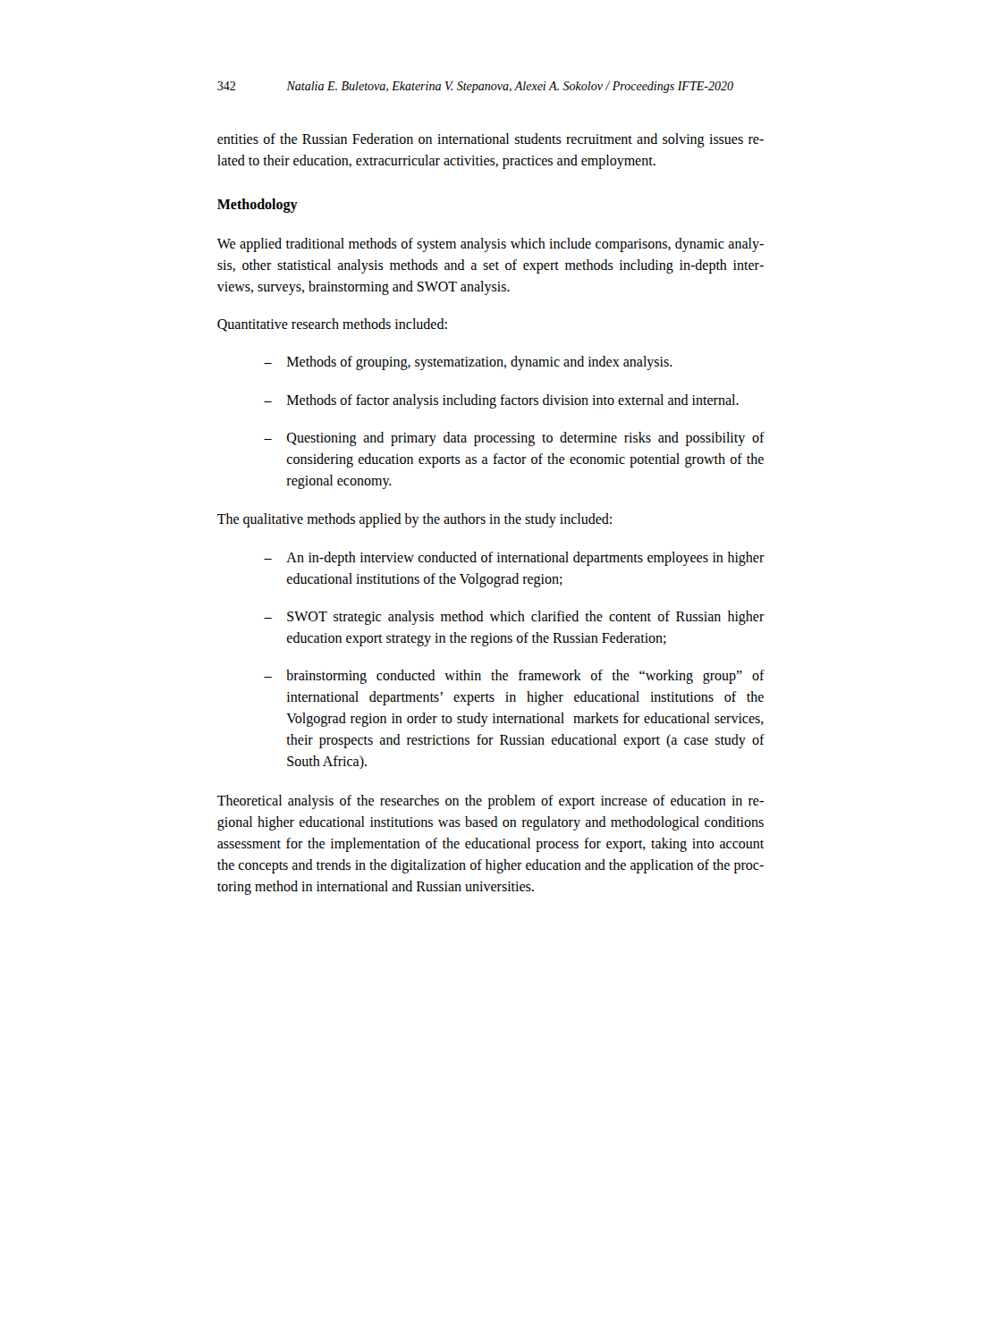342 Natalia E. Buletova, Ekaterina V. Stepanova, Alexei A. Sokolov / Proceedings IFTE-2020
entities of the Russian Federation on international students recruitment and solving issues related to their education, extracurricular activities, practices and employment.
Methodology
We applied traditional methods of system analysis which include comparisons, dynamic analysis, other statistical analysis methods and a set of expert methods including in-depth interviews, surveys, brainstorming and SWOT analysis.
Quantitative research methods included:
Methods of grouping, systematization, dynamic and index analysis.
Methods of factor analysis including factors division into external and internal.
Questioning and primary data processing to determine risks and possibility of considering education exports as a factor of the economic potential growth of the regional economy.
The qualitative methods applied by the authors in the study included:
An in-depth interview conducted of international departments employees in higher educational institutions of the Volgograd region;
SWOT strategic analysis method which clarified the content of Russian higher education export strategy in the regions of the Russian Federation;
brainstorming conducted within the framework of the “working group” of international departments’ experts in higher educational institutions of the Volgograd region in order to study international markets for educational services, their prospects and restrictions for Russian educational export (a case study of South Africa).
Theoretical analysis of the researches on the problem of export increase of education in regional higher educational institutions was based on regulatory and methodological conditions assessment for the implementation of the educational process for export, taking into account the concepts and trends in the digitalization of higher education and the application of the proctoring method in international and Russian universities.